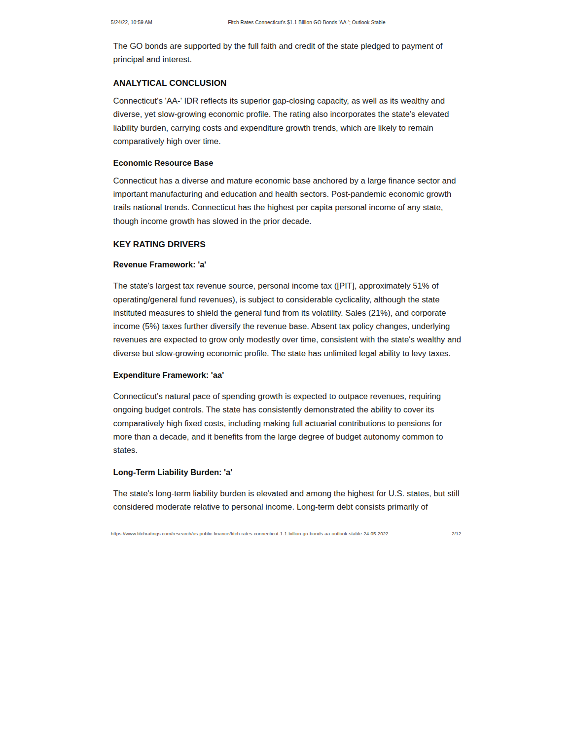5/24/22, 10:59 AM Fitch Rates Connecticut's $1.1 Billion GO Bonds 'AA-'; Outlook Stable
The GO bonds are supported by the full faith and credit of the state pledged to payment of principal and interest.
ANALYTICAL CONCLUSION
Connecticut's 'AA-' IDR reflects its superior gap-closing capacity, as well as its wealthy and diverse, yet slow-growing economic profile. The rating also incorporates the state's elevated liability burden, carrying costs and expenditure growth trends, which are likely to remain comparatively high over time.
Economic Resource Base
Connecticut has a diverse and mature economic base anchored by a large finance sector and important manufacturing and education and health sectors. Post-pandemic economic growth trails national trends. Connecticut has the highest per capita personal income of any state, though income growth has slowed in the prior decade.
KEY RATING DRIVERS
Revenue Framework: 'a'
The state's largest tax revenue source, personal income tax ([PIT], approximately 51% of operating/general fund revenues), is subject to considerable cyclicality, although the state instituted measures to shield the general fund from its volatility. Sales (21%), and corporate income (5%) taxes further diversify the revenue base. Absent tax policy changes, underlying revenues are expected to grow only modestly over time, consistent with the state's wealthy and diverse but slow-growing economic profile. The state has unlimited legal ability to levy taxes.
Expenditure Framework: 'aa'
Connecticut's natural pace of spending growth is expected to outpace revenues, requiring ongoing budget controls. The state has consistently demonstrated the ability to cover its comparatively high fixed costs, including making full actuarial contributions to pensions for more than a decade, and it benefits from the large degree of budget autonomy common to states.
Long-Term Liability Burden: 'a'
The state's long-term liability burden is elevated and among the highest for U.S. states, but still considered moderate relative to personal income. Long-term debt consists primarily of
https://www.fitchratings.com/research/us-public-finance/fitch-rates-connecticut-1-1-billion-go-bonds-aa-outlook-stable-24-05-2022 2/12